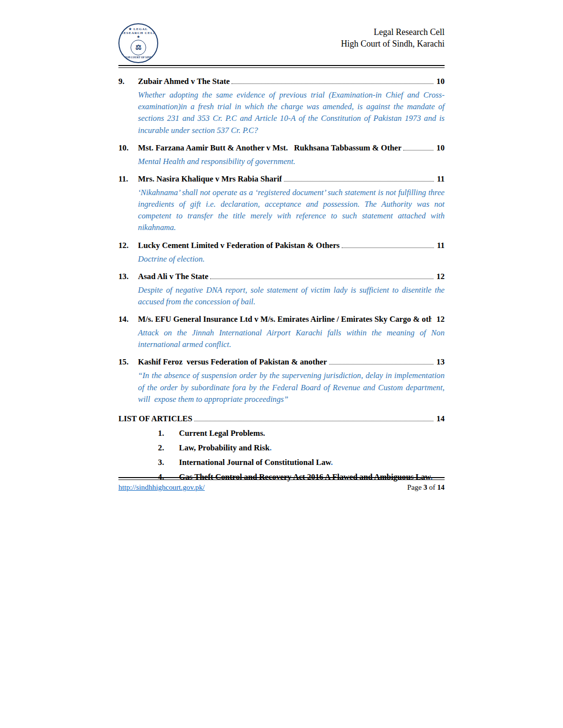★ LEGAL RESEARCH CELL ★
⚖
HIGH COURT OF SINDH
Legal Research Cell
High Court of Sindh, Karachi
9. Zubair Ahmed v The State 10
Whether adopting the same evidence of previous trial (Examination-in Chief and Cross-examination)in a fresh trial in which the charge was amended, is against the mandate of sections 231 and 353 Cr. P.C and Article 10-A of the Constitution of Pakistan 1973 and is incurable under section 537 Cr. P.C?
10. Mst. Farzana Aamir Butt & Another v Mst. Rukhsana Tabbassum & Other 10
Mental Health and responsibility of government.
11. Mrs. Nasira Khalique v Mrs Rabia Sharif 11
‘Nikahnama’ shall not operate as a ‘registered document’ such statement is not fulfilling three ingredients of gift i.e. declaration, acceptance and possession. The Authority was not competent to transfer the title merely with reference to such statement attached with nikahnama.
12. Lucky Cement Limited v Federation of Pakistan & Others 11
Doctrine of election.
13. Asad Ali v The State 12
Despite of negative DNA report, sole statement of victim lady is sufficient to disentitle the accused from the concession of bail.
14. M/s. EFU General Insurance Ltd v M/s. Emirates Airline / Emirates Sky Cargo & others 12
Attack on the Jinnah International Airport Karachi falls within the meaning of Non international armed conflict.
15. Kashif Feroz versus Federation of Pakistan & another 13
“In the absence of suspension order by the supervening jurisdiction, delay in implementation of the order by subordinate fora by the Federal Board of Revenue and Custom department, will expose them to appropriate proceedings”
LIST OF ARTICLES 14
1. Current Legal Problems.
2. Law, Probability and Risk.
3. International Journal of Constitutional Law.
4. Gas Theft Control and Recovery Act 2016 A Flawed and Ambiguous Law.
http://sindhhighcourt.gov.pk/
Page 3 of 14